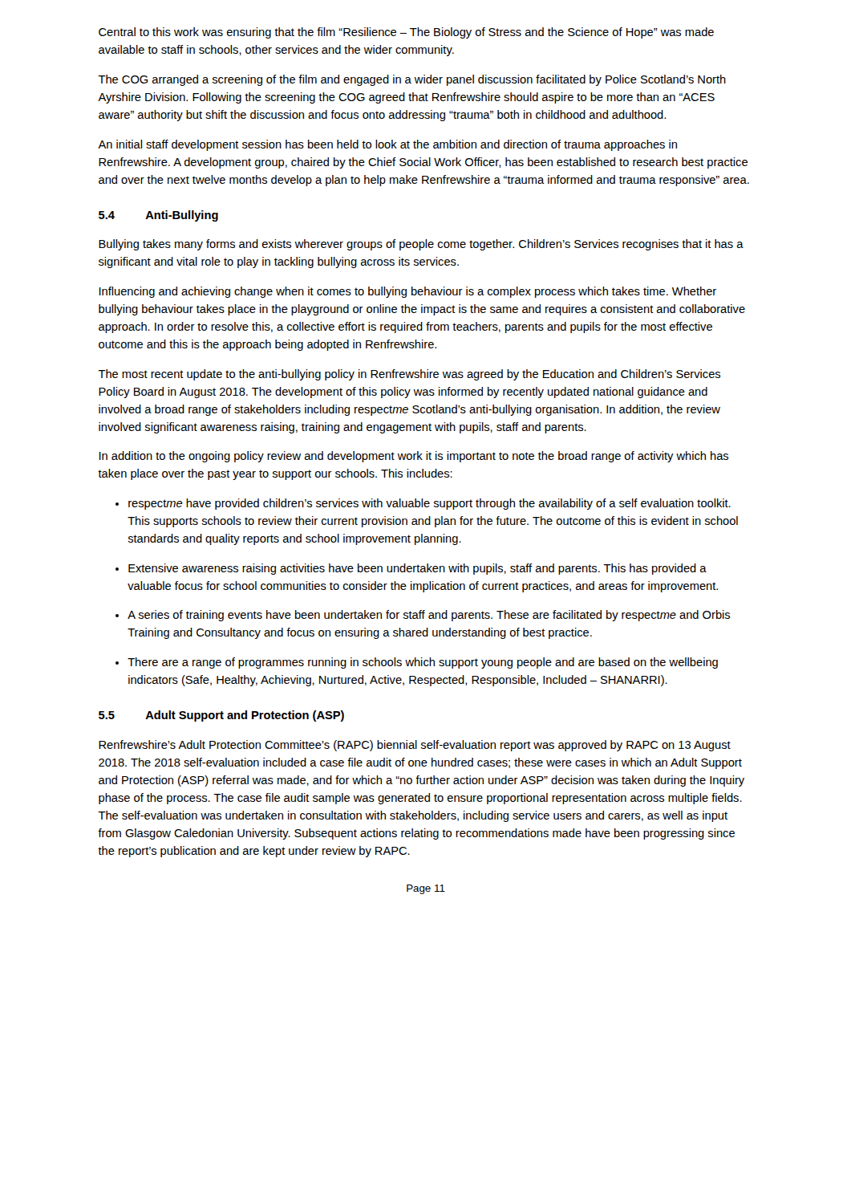Central to this work was ensuring that the film “Resilience – The Biology of Stress and the Science of Hope” was made available to staff in schools, other services and the wider community.
The COG arranged a screening of the film and engaged in a wider panel discussion facilitated by Police Scotland’s North Ayrshire Division. Following the screening the COG agreed that Renfrewshire should aspire to be more than an “ACES aware” authority but shift the discussion and focus onto addressing “trauma” both in childhood and adulthood.
An initial staff development session has been held to look at the ambition and direction of trauma approaches in Renfrewshire. A development group, chaired by the Chief Social Work Officer, has been established to research best practice and over the next twelve months develop a plan to help make Renfrewshire a “trauma informed and trauma responsive” area.
5.4 Anti-Bullying
Bullying takes many forms and exists wherever groups of people come together. Children’s Services recognises that it has a significant and vital role to play in tackling bullying across its services.
Influencing and achieving change when it comes to bullying behaviour is a complex process which takes time. Whether bullying behaviour takes place in the playground or online the impact is the same and requires a consistent and collaborative approach. In order to resolve this, a collective effort is required from teachers, parents and pupils for the most effective outcome and this is the approach being adopted in Renfrewshire.
The most recent update to the anti-bullying policy in Renfrewshire was agreed by the Education and Children’s Services Policy Board in August 2018. The development of this policy was informed by recently updated national guidance and involved a broad range of stakeholders including respectme Scotland’s anti-bullying organisation. In addition, the review involved significant awareness raising, training and engagement with pupils, staff and parents.
In addition to the ongoing policy review and development work it is important to note the broad range of activity which has taken place over the past year to support our schools. This includes:
respectme have provided children’s services with valuable support through the availability of a self evaluation toolkit. This supports schools to review their current provision and plan for the future. The outcome of this is evident in school standards and quality reports and school improvement planning.
Extensive awareness raising activities have been undertaken with pupils, staff and parents. This has provided a valuable focus for school communities to consider the implication of current practices, and areas for improvement.
A series of training events have been undertaken for staff and parents. These are facilitated by respectme and Orbis Training and Consultancy and focus on ensuring a shared understanding of best practice.
There are a range of programmes running in schools which support young people and are based on the wellbeing indicators (Safe, Healthy, Achieving, Nurtured, Active, Respected, Responsible, Included – SHANARRI).
5.5 Adult Support and Protection (ASP)
Renfrewshire’s Adult Protection Committee’s (RAPC) biennial self-evaluation report was approved by RAPC on 13 August 2018. The 2018 self-evaluation included a case file audit of one hundred cases; these were cases in which an Adult Support and Protection (ASP) referral was made, and for which a “no further action under ASP” decision was taken during the Inquiry phase of the process. The case file audit sample was generated to ensure proportional representation across multiple fields. The self-evaluation was undertaken in consultation with stakeholders, including service users and carers, as well as input from Glasgow Caledonian University. Subsequent actions relating to recommendations made have been progressing since the report’s publication and are kept under review by RAPC.
Page 11